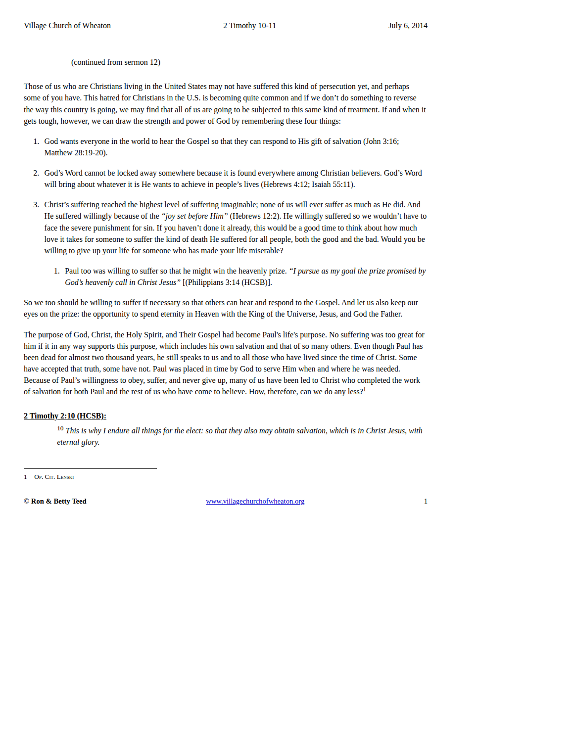Village Church of Wheaton 2 Timothy 10-11 July 6, 2014
(continued from sermon 12)
Those of us who are Christians living in the United States may not have suffered this kind of persecution yet, and perhaps some of you have. This hatred for Christians in the U.S. is becoming quite common and if we don’t do something to reverse the way this country is going, we may find that all of us are going to be subjected to this same kind of treatment. If and when it gets tough, however, we can draw the strength and power of God by remembering these four things:
God wants everyone in the world to hear the Gospel so that they can respond to His gift of salvation (John 3:16; Matthew 28:19-20).
God’s Word cannot be locked away somewhere because it is found everywhere among Christian believers. God’s Word will bring about whatever it is He wants to achieve in people’s lives (Hebrews 4:12; Isaiah 55:11).
Christ’s suffering reached the highest level of suffering imaginable; none of us will ever suffer as much as He did. And He suffered willingly because of the “joy set before Him” (Hebrews 12:2). He willingly suffered so we wouldn’t have to face the severe punishment for sin. If you haven’t done it already, this would be a good time to think about how much love it takes for someone to suffer the kind of death He suffered for all people, both the good and the bad. Would you be willing to give up your life for someone who has made your life miserable?
Paul too was willing to suffer so that he might win the heavenly prize. “I pursue as my goal the prize promised by God’s heavenly call in Christ Jesus” [(Philippians 3:14 (HCSB)].
So we too should be willing to suffer if necessary so that others can hear and respond to the Gospel. And let us also keep our eyes on the prize: the opportunity to spend eternity in Heaven with the King of the Universe, Jesus, and God the Father.
The purpose of God, Christ, the Holy Spirit, and Their Gospel had become Paul's life's purpose. No suffering was too great for him if it in any way supports this purpose, which includes his own salvation and that of so many others. Even though Paul has been dead for almost two thousand years, he still speaks to us and to all those who have lived since the time of Christ. Some have accepted that truth, some have not. Paul was placed in time by God to serve Him when and where he was needed. Because of Paul’s willingness to obey, suffer, and never give up, many of us have been led to Christ who completed the work of salvation for both Paul and the rest of us who have come to believe. How, therefore, can we do any less?1
2 Timothy 2:10 (HCSB):
10 This is why I endure all things for the elect: so that they also may obtain salvation, which is in Christ Jesus, with eternal glory.
1 Op. Cit. Lenski
© Ron & Betty Teed www.villagechurchofwheaton.org 1